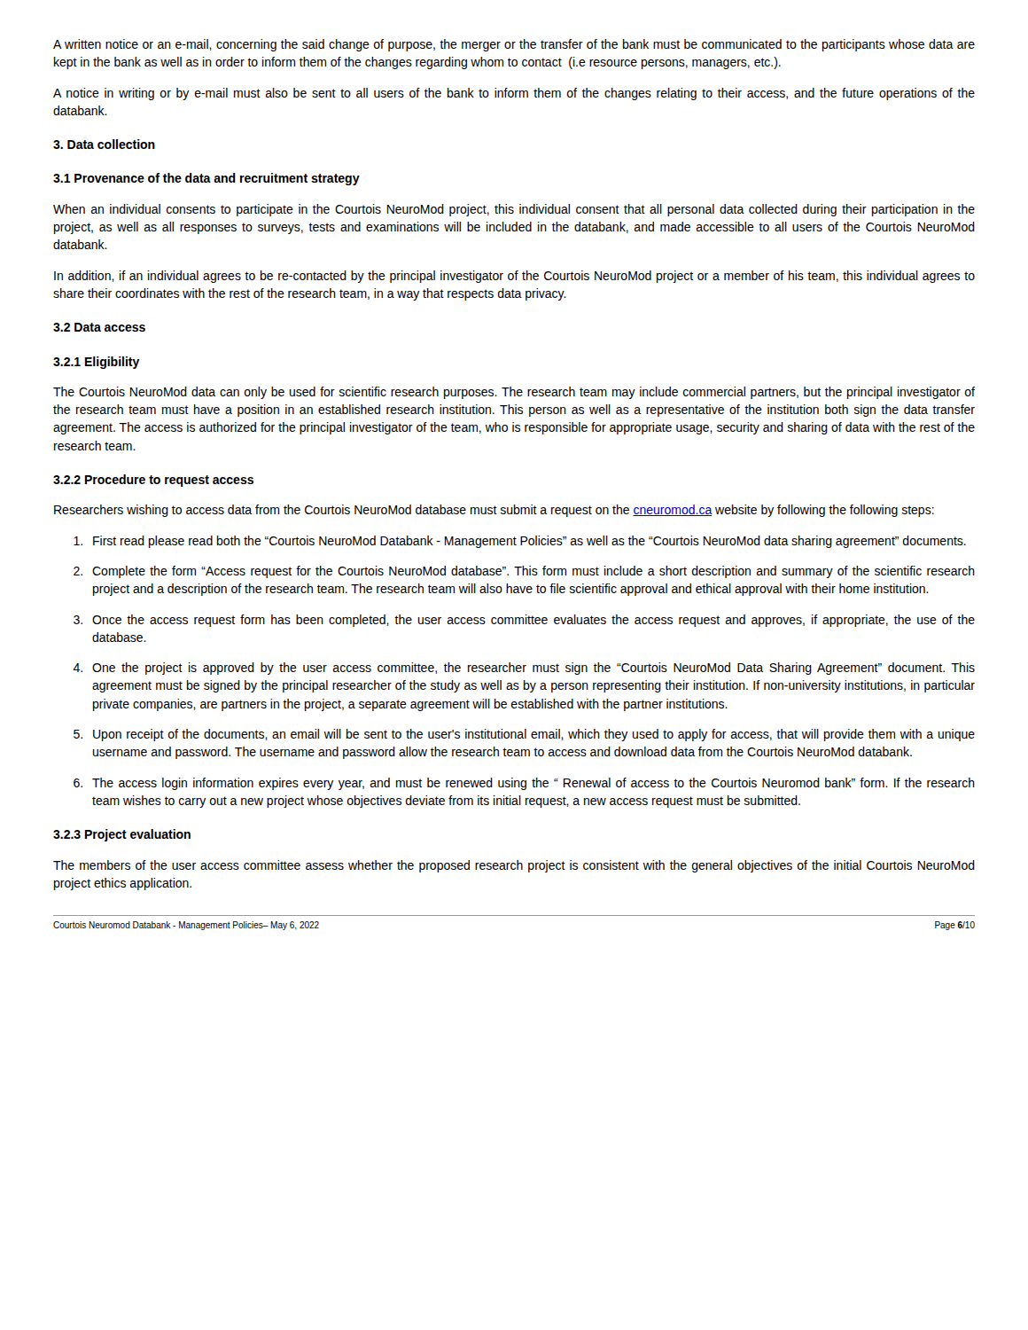A written notice or an e-mail, concerning the said change of purpose, the merger or the transfer of the bank must be communicated to the participants whose data are kept in the bank as well as in order to inform them of the changes regarding whom to contact (i.e resource persons, managers, etc.).
A notice in writing or by e-mail must also be sent to all users of the bank to inform them of the changes relating to their access, and the future operations of the databank.
3. Data collection
3.1 Provenance of the data and recruitment strategy
When an individual consents to participate in the Courtois NeuroMod project, this individual consent that all personal data collected during their participation in the project, as well as all responses to surveys, tests and examinations will be included in the databank, and made accessible to all users of the Courtois NeuroMod databank.
In addition, if an individual agrees to be re-contacted by the principal investigator of the Courtois NeuroMod project or a member of his team, this individual agrees to share their coordinates with the rest of the research team, in a way that respects data privacy.
3.2 Data access
3.2.1 Eligibility
The Courtois NeuroMod data can only be used for scientific research purposes. The research team may include commercial partners, but the principal investigator of the research team must have a position in an established research institution. This person as well as a representative of the institution both sign the data transfer agreement. The access is authorized for the principal investigator of the team, who is responsible for appropriate usage, security and sharing of data with the rest of the research team.
3.2.2 Procedure to request access
Researchers wishing to access data from the Courtois NeuroMod database must submit a request on the cneuromod.ca website by following the following steps:
First read please read both the “Courtois NeuroMod Databank - Management Policies” as well as the “Courtois NeuroMod data sharing agreement” documents.
Complete the form “Access request for the Courtois NeuroMod database”. This form must include a short description and summary of the scientific research project and a description of the research team. The research team will also have to file scientific approval and ethical approval with their home institution.
Once the access request form has been completed, the user access committee evaluates the access request and approves, if appropriate, the use of the database.
One the project is approved by the user access committee, the researcher must sign the “Courtois NeuroMod Data Sharing Agreement” document. This agreement must be signed by the principal researcher of the study as well as by a person representing their institution. If non-university institutions, in particular private companies, are partners in the project, a separate agreement will be established with the partner institutions.
Upon receipt of the documents, an email will be sent to the user's institutional email, which they used to apply for access, that will provide them with a unique username and password. The username and password allow the research team to access and download data from the Courtois NeuroMod databank.
The access login information expires every year, and must be renewed using the “ Renewal of access to the Courtois Neuromod bank” form. If the research team wishes to carry out a new project whose objectives deviate from its initial request, a new access request must be submitted.
3.2.3 Project evaluation
The members of the user access committee assess whether the proposed research project is consistent with the general objectives of the initial Courtois NeuroMod project ethics application.
Courtois Neuromod Databank - Management Policies– May 6, 2022
Page 6/10